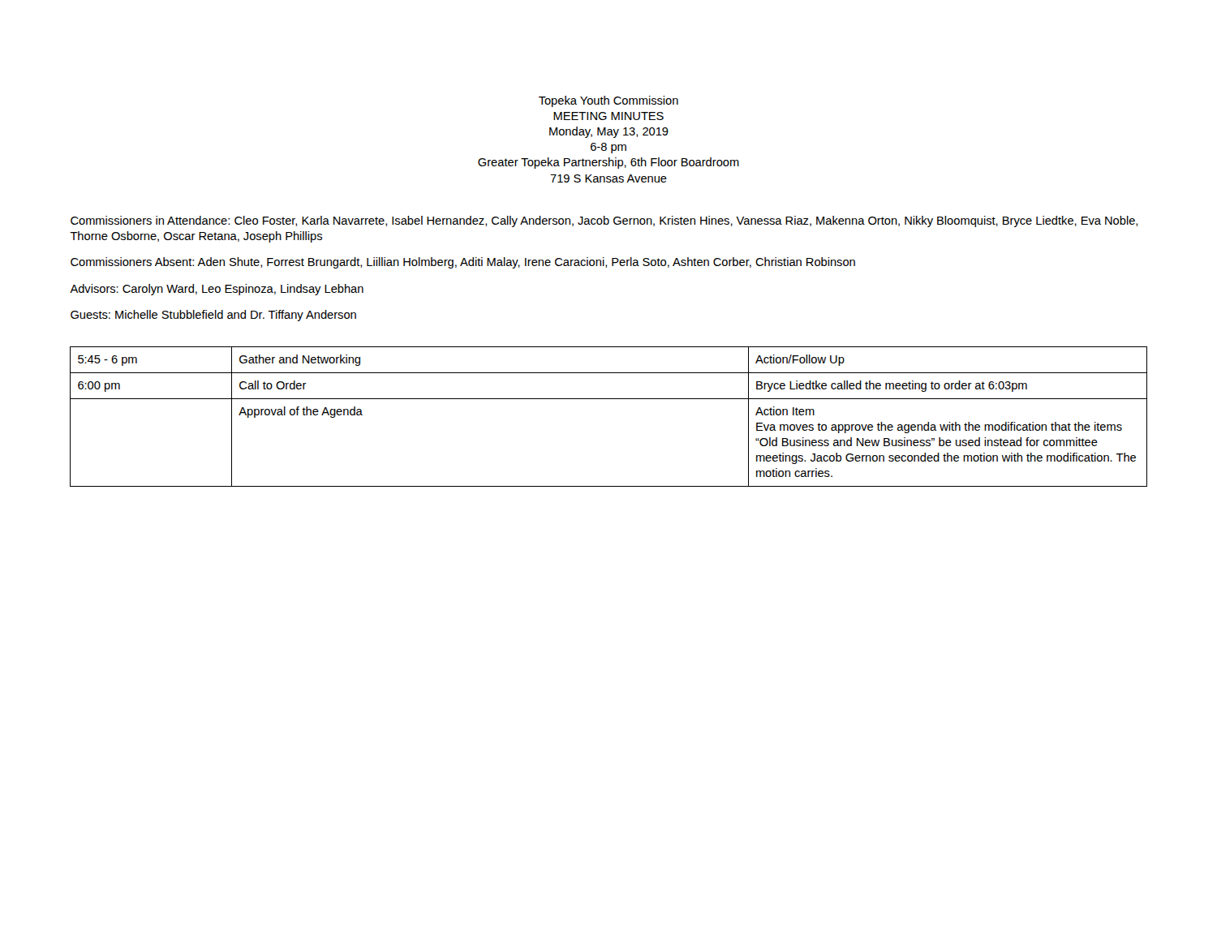Topeka Youth Commission
MEETING MINUTES
Monday, May 13, 2019
6-8 pm
Greater Topeka Partnership, 6th Floor Boardroom
719 S Kansas Avenue
Commissioners in Attendance: Cleo Foster, Karla Navarrete, Isabel Hernandez, Cally Anderson, Jacob Gernon, Kristen Hines, Vanessa Riaz, Makenna Orton, Nikky Bloomquist, Bryce Liedtke, Eva Noble, Thorne Osborne, Oscar Retana, Joseph Phillips
Commissioners Absent: Aden Shute, Forrest Brungardt, Liillian Holmberg, Aditi Malay, Irene Caracioni, Perla Soto, Ashten Corber, Christian Robinson
Advisors: Carolyn Ward, Leo Espinoza, Lindsay Lebhan
Guests: Michelle Stubblefield and Dr. Tiffany Anderson
| 5:45 - 6 pm | Gather and Networking | Action/Follow Up |
| 6:00 pm | Call to Order | Bryce Liedtke called the meeting to order at 6:03pm |
| | Approval of the Agenda | Action Item Eva moves to approve the agenda with the modification that the items “Old Business and New Business” be used instead for committee meetings. Jacob Gernon seconded the motion with the modification. The motion carries. |